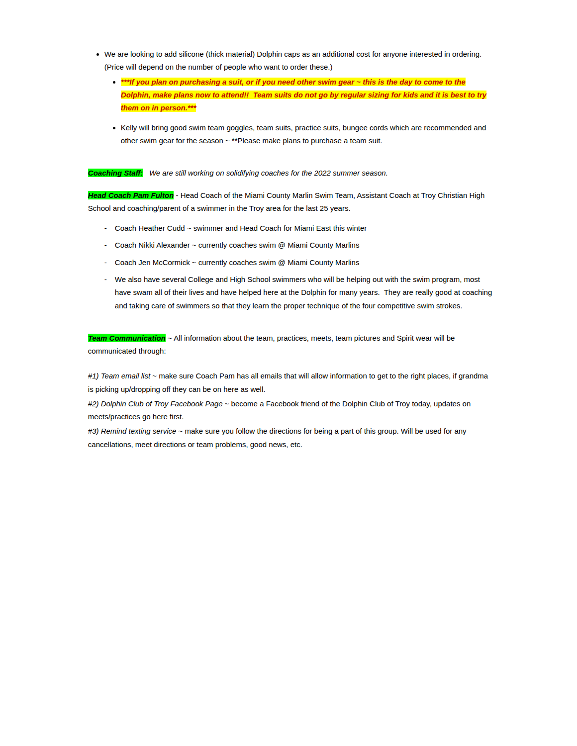We are looking to add silicone (thick material) Dolphin caps as an additional cost for anyone interested in ordering. (Price will depend on the number of people who want to order these.)
***If you plan on purchasing a suit, or if you need other swim gear ~ this is the day to come to the Dolphin, make plans now to attend!! Team suits do not go by regular sizing for kids and it is best to try them on in person.***
Kelly will bring good swim team goggles, team suits, practice suits, bungee cords which are recommended and other swim gear for the season ~ **Please make plans to purchase a team suit.
Coaching Staff: We are still working on solidifying coaches for the 2022 summer season.
Head Coach Pam Fulton - Head Coach of the Miami County Marlin Swim Team, Assistant Coach at Troy Christian High School and coaching/parent of a swimmer in the Troy area for the last 25 years.
Coach Heather Cudd ~ swimmer and Head Coach for Miami East this winter
Coach Nikki Alexander ~ currently coaches swim @ Miami County Marlins
Coach Jen McCormick ~ currently coaches swim @ Miami County Marlins
We also have several College and High School swimmers who will be helping out with the swim program, most have swam all of their lives and have helped here at the Dolphin for many years. They are really good at coaching and taking care of swimmers so that they learn the proper technique of the four competitive swim strokes.
Team Communication ~ All information about the team, practices, meets, team pictures and Spirit wear will be communicated through:
#1) Team email list ~ make sure Coach Pam has all emails that will allow information to get to the right places, if grandma is picking up/dropping off they can be on here as well.
#2) Dolphin Club of Troy Facebook Page ~ become a Facebook friend of the Dolphin Club of Troy today, updates on meets/practices go here first.
#3) Remind texting service ~ make sure you follow the directions for being a part of this group. Will be used for any cancellations, meet directions or team problems, good news, etc.